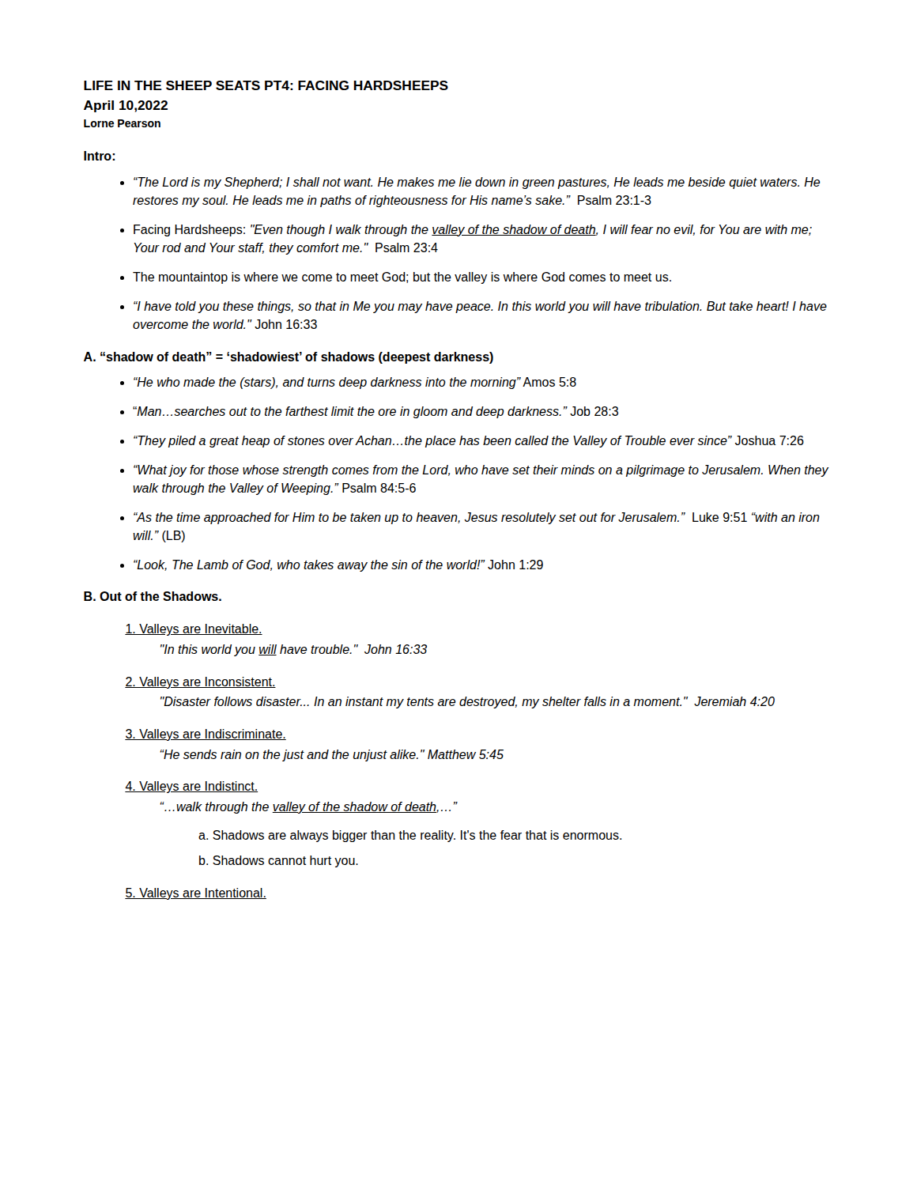LIFE IN THE SHEEP SEATS PT4: FACING HARDSHEEPS
April 10,2022
Lorne Pearson
Intro:
“The Lord is my Shepherd; I shall not want. He makes me lie down in green pastures, He leads me beside quiet waters. He restores my soul. He leads me in paths of righteousness for His name’s sake.” Psalm 23:1-3
Facing Hardsheeps: "Even though I walk through the valley of the shadow of death, I will fear no evil, for You are with me; Your rod and Your staff, they comfort me." Psalm 23:4
The mountaintop is where we come to meet God; but the valley is where God comes to meet us.
“I have told you these things, so that in Me you may have peace. In this world you will have tribulation. But take heart! I have overcome the world." John 16:33
A. “shadow of death” = ‘shadowiest’ of shadows (deepest darkness)
“He who made the (stars), and turns deep darkness into the morning” Amos 5:8
“Man…searches out to the farthest limit the ore in gloom and deep darkness.” Job 28:3
“They piled a great heap of stones over Achan…the place has been called the Valley of Trouble ever since” Joshua 7:26
“What joy for those whose strength comes from the Lord, who have set their minds on a pilgrimage to Jerusalem. When they walk through the Valley of Weeping.” Psalm 84:5-6
“As the time approached for Him to be taken up to heaven, Jesus resolutely set out for Jerusalem.” Luke 9:51 “with an iron will.” (LB)
“Look, The Lamb of God, who takes away the sin of the world!” John 1:29
B. Out of the Shadows.
1. Valleys are Inevitable.
"In this world you will have trouble." John 16:33
2. Valleys are Inconsistent.
"Disaster follows disaster... In an instant my tents are destroyed, my shelter falls in a moment." Jeremiah 4:20
3. Valleys are Indiscriminate.
“He sends rain on the just and the unjust alike." Matthew 5:45
4. Valleys are Indistinct.
“…walk through the valley of the shadow of death,…”
Shadows are always bigger than the reality. It's the fear that is enormous.
Shadows cannot hurt you.
5. Valleys are Intentional.